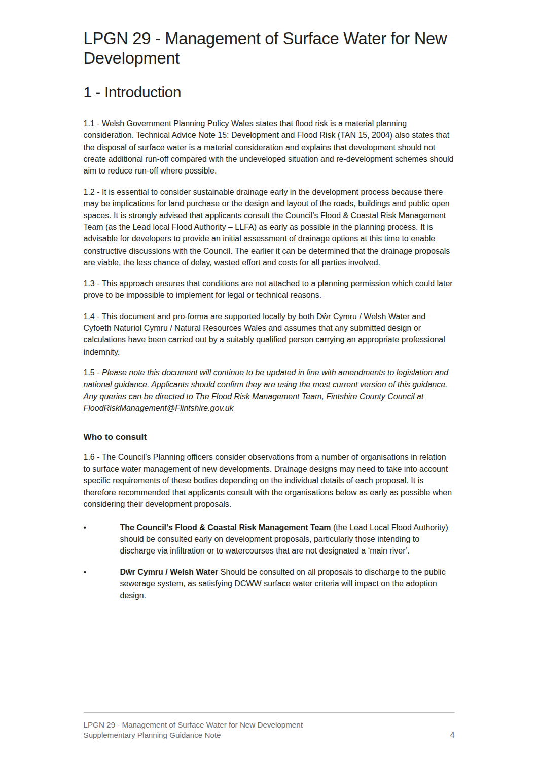LPGN 29 - Management of Surface Water for New Development
1 - Introduction
1.1 - Welsh Government Planning Policy Wales states that flood risk is a material planning consideration. Technical Advice Note 15: Development and Flood Risk (TAN 15, 2004) also states that the disposal of surface water is a material consideration and explains that development should not create additional run-off compared with the undeveloped situation and re-development schemes should aim to reduce run-off where possible.
1.2 - It is essential to consider sustainable drainage early in the development process because there may be implications for land purchase or the design and layout of the roads, buildings and public open spaces. It is strongly advised that applicants consult the Council’s Flood & Coastal Risk Management Team (as the Lead local Flood Authority – LLFA) as early as possible in the planning process. It is advisable for developers to provide an initial assessment of drainage options at this time to enable constructive discussions with the Council. The earlier it can be determined that the drainage proposals are viable, the less chance of delay, wasted effort and costs for all parties involved.
1.3 - This approach ensures that conditions are not attached to a planning permission which could later prove to be impossible to implement for legal or technical reasons.
1.4 - This document and pro-forma are supported locally by both Dŵr Cymru / Welsh Water and Cyfoeth Naturiol Cymru / Natural Resources Wales and assumes that any submitted design or calculations have been carried out by a suitably qualified person carrying an appropriate professional indemnity.
1.5 - Please note this document will continue to be updated in line with amendments to legislation and national guidance. Applicants should confirm they are using the most current version of this guidance. Any queries can be directed to The Flood Risk Management Team, Fintshire County Council at FloodRiskManagement@Flintshire.gov.uk
Who to consult
1.6 - The Council’s Planning officers consider observations from a number of organisations in relation to surface water management of new developments. Drainage designs may need to take into account specific requirements of these bodies depending on the individual details of each proposal. It is therefore recommended that applicants consult with the organisations below as early as possible when considering their development proposals.
The Council’s Flood & Coastal Risk Management Team (the Lead Local Flood Authority) should be consulted early on development proposals, particularly those intending to discharge via infiltration or to watercourses that are not designated a ‘main river’.
Dŵr Cymru / Welsh Water Should be consulted on all proposals to discharge to the public sewerage system, as satisfying DCWW surface water criteria will impact on the adoption design.
LPGN 29 - Management of Surface Water for New Development
Supplementary Planning Guidance Note
4